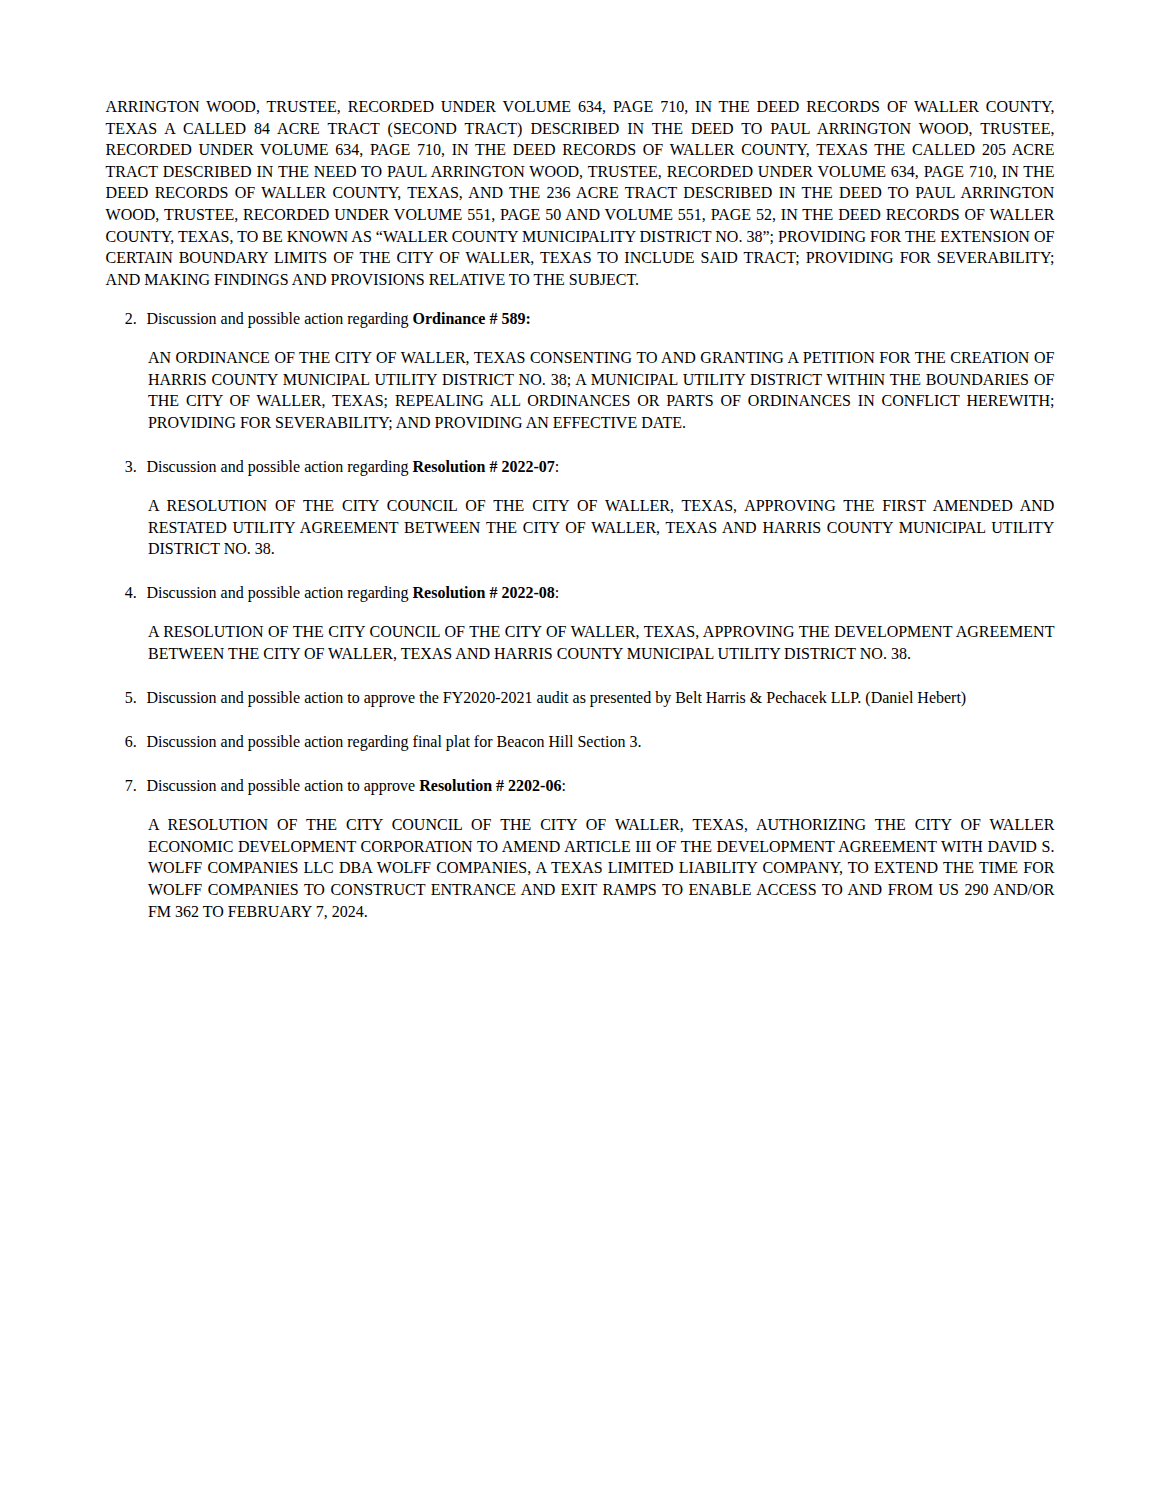Arrington Wood, Trustee, recorded under Volume 634, Page 710, in the Deed Records of Waller County, Texas a called 84 acre tract (second tract) described in the Deed to Paul Arrington Wood, Trustee, recorded under Volume 634, Page 710, in the Deed Records of Waller County, Texas the called 205 acre tract described in the need to Paul Arrington Wood, Trustee, recorded under Volume 634, Page 710, in the Deed Records of Waller County, Texas, and the 236 acre tract described in the Deed to Paul Arrington Wood, Trustee, recorded under Volume 551, Page 50 and Volume 551, Page 52, in the Deed Records of Waller County, Texas, to be known as “Waller County Municipality District No. 38”; providing for the extension of certain boundary limits of the City of Waller, Texas to include said tract; providing for severability; and making findings and provisions relative to the subject.
Discussion and possible action regarding Ordinance # 589:
An Ordinance of the City of Waller, Texas consenting to and granting a petition for the creation of Harris County Municipal Utility District No. 38; a Municipal Utility District within the boundaries of the City of Waller, Texas; repealing all ordinances or parts of ordinances in conflict herewith; providing for severability; and providing an effective date.
Discussion and possible action regarding Resolution # 2022-07:
A Resolution of the City Council of the City of Waller, Texas, approving the First Amended and Restated Utility Agreement between the City of Waller, Texas and Harris County Municipal Utility District No. 38.
Discussion and possible action regarding Resolution # 2022-08:
A Resolution of the City Council of the City of Waller, Texas, approving the Development Agreement between the City of Waller, Texas and Harris County Municipal Utility District No. 38.
Discussion and possible action to approve the FY2020-2021 audit as presented by Belt Harris & Pechacek LLP. (Daniel Hebert)
Discussion and possible action regarding final plat for Beacon Hill Section 3.
Discussion and possible action to approve Resolution # 2202-06:
A Resolution of the City Council of the City of Waller, Texas, authorizing the City of Waller Economic Development Corporation to amend Article III of the Development Agreement with David S. Wolff Companies LLC dba Wolff Companies, a Texas Limited Liability Company, to extend the time for Wolff Companies to construct entrance and exit ramps to enable access to and from US 290 and/or FM 362 to February 7, 2024.